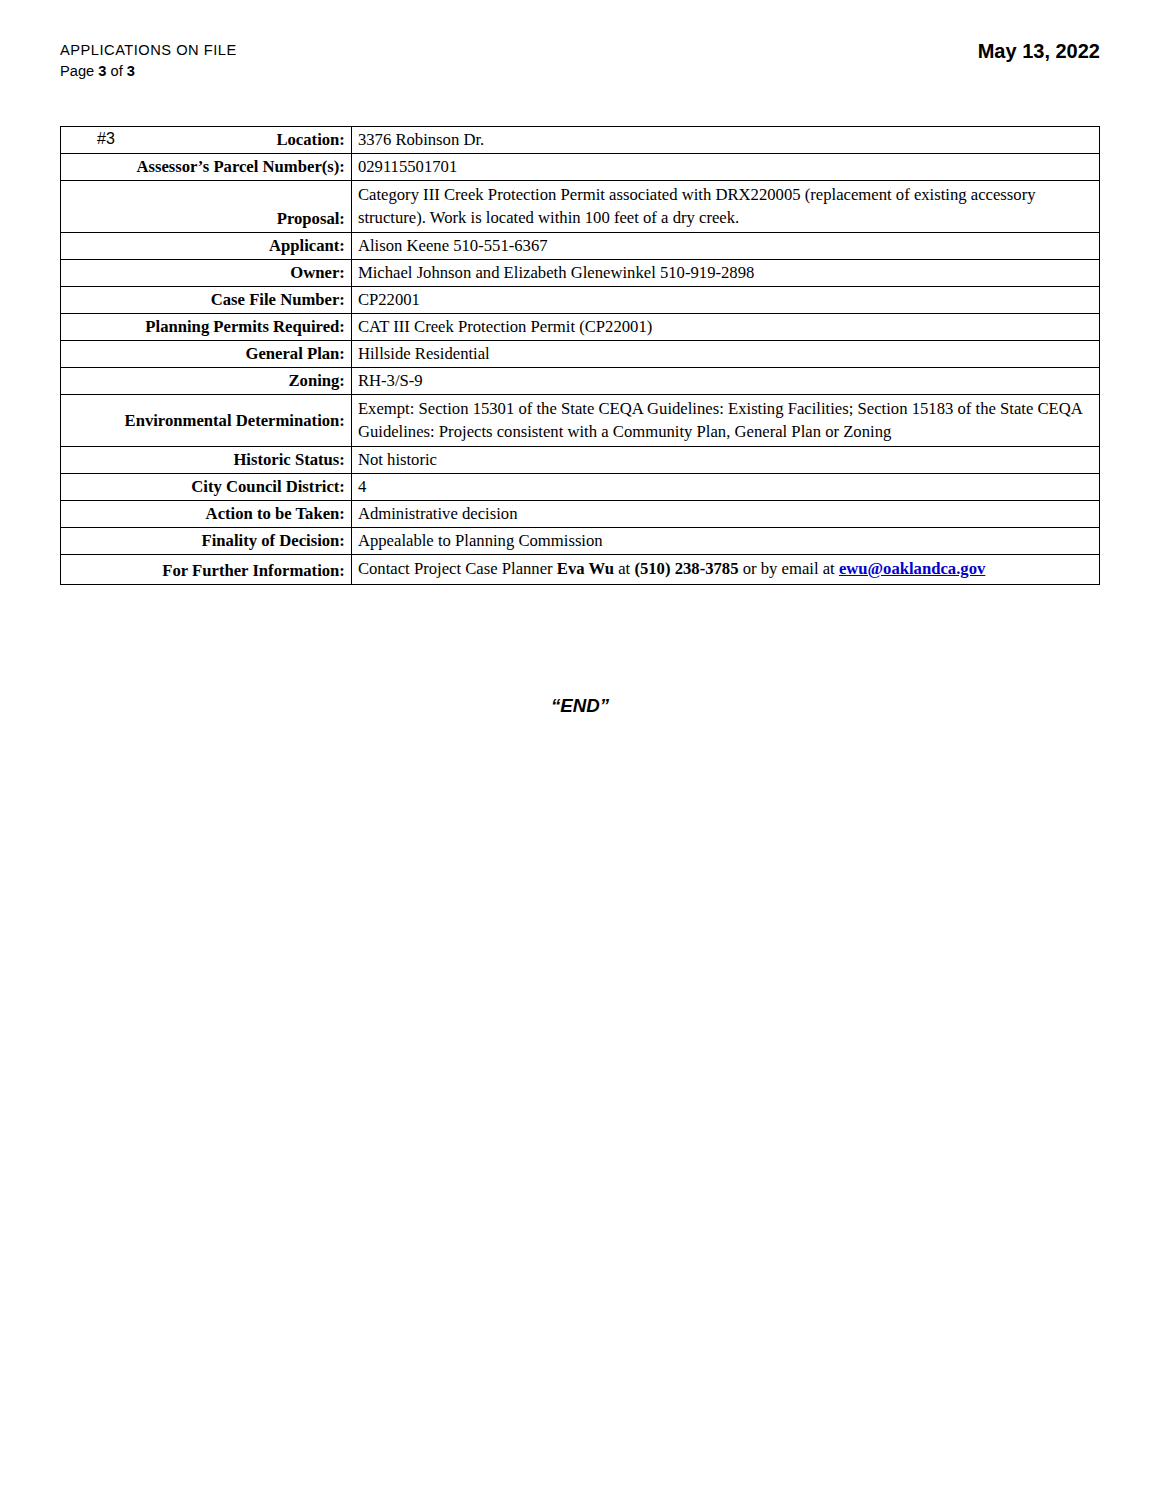APPLICATIONS ON FILE
Page 3 of 3
May 13, 2022
| #3 Location: | 3376 Robinson Dr. |
| Assessor’s Parcel Number(s): | 029115501701 |
| Proposal: | Category III Creek Protection Permit associated with DRX220005 (replacement of existing accessory structure). Work is located within 100 feet of a dry creek. |
| Applicant: | Alison Keene 510-551-6367 |
| Owner: | Michael Johnson and Elizabeth Glenewinkel 510-919-2898 |
| Case File Number: | CP22001 |
| Planning Permits Required: | CAT III Creek Protection Permit (CP22001) |
| General Plan: | Hillside Residential |
| Zoning: | RH-3/S-9 |
| Environmental Determination: | Exempt: Section 15301 of the State CEQA Guidelines: Existing Facilities; Section 15183 of the State CEQA Guidelines: Projects consistent with a Community Plan, General Plan or Zoning |
| Historic Status: | Not historic |
| City Council District: | 4 |
| Action to be Taken: | Administrative decision |
| Finality of Decision: | Appealable to Planning Commission |
| For Further Information: | Contact Project Case Planner Eva Wu at (510) 238-3785 or by email at ewu@oaklandca.gov |
“END”